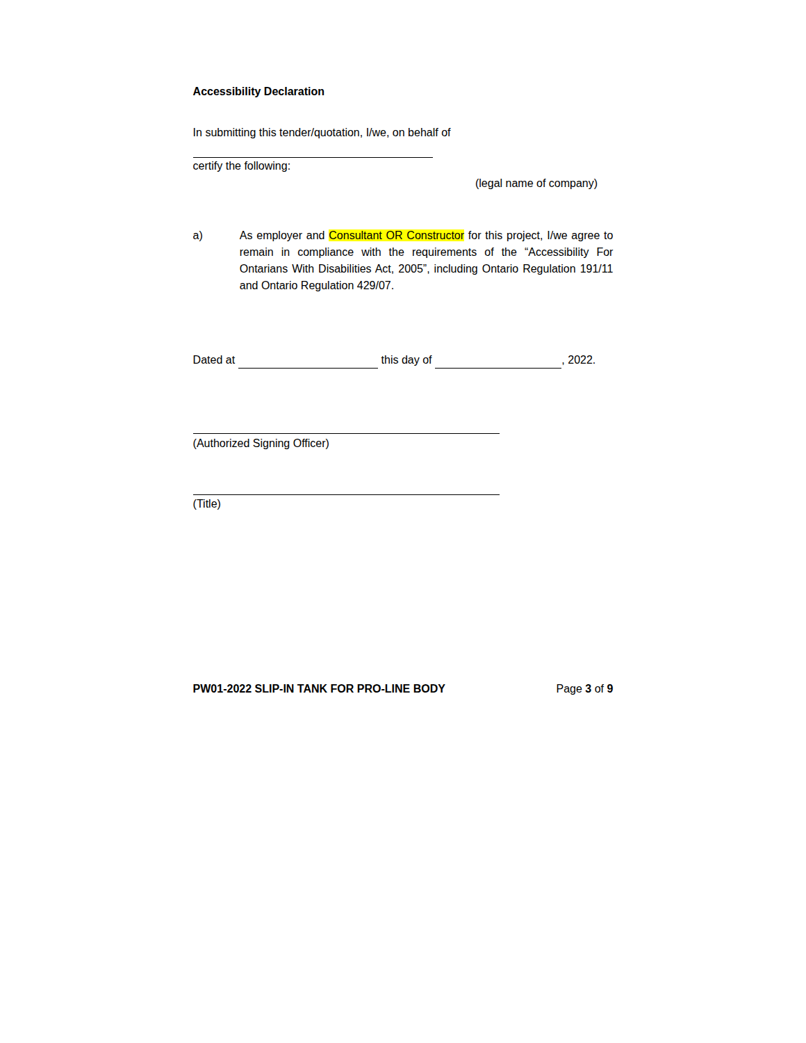Accessibility Declaration
In submitting this tender/quotation, I/we, on behalf of
certify the following:
(legal name of company)
a)
As employer and Consultant OR Constructor for this project, I/we agree to remain in compliance with the requirements of the “Accessibility For Ontarians With Disabilities Act, 2005”, including Ontario Regulation 191/11 and Ontario Regulation 429/07.
Dated at this day of , 2022.
(Authorized Signing Officer)
(Title)
PW01-2022 SLIP-IN TANK FOR PRO-LINE BODY
Page 3 of 9